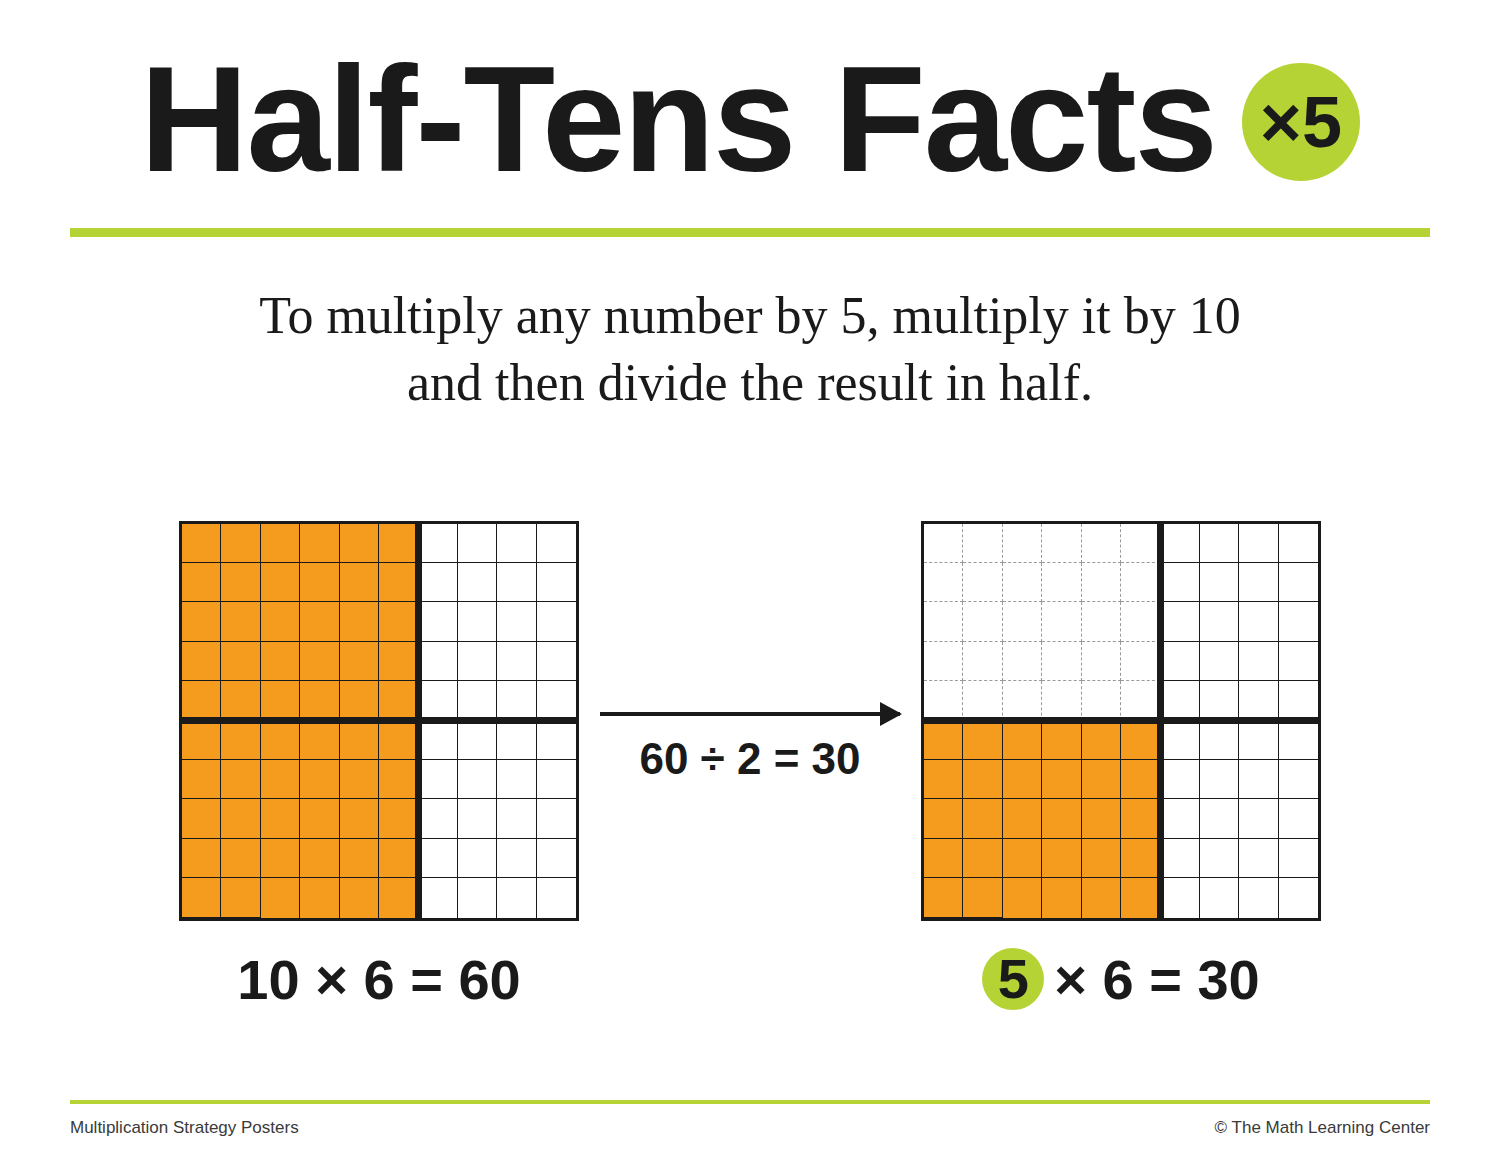Half-Tens Facts
×5
To multiply any number by 5, multiply it by 10
and then divide the result in half.
10 × 6 = 60
60 ÷ 2 = 30
5× 6 = 30
Multiplication Strategy Posters © The Math Learning Center